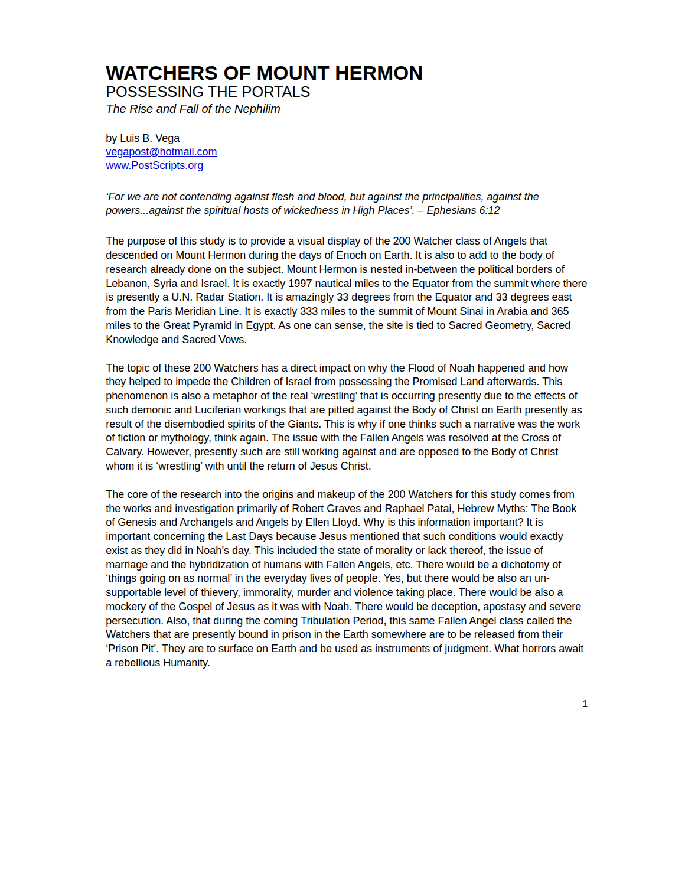WATCHERS OF MOUNT HERMON
POSSESSING THE PORTALS
The Rise and Fall of the Nephilim
by Luis B. Vega
vegapost@hotmail.com
www.PostScripts.org
‘For we are not contending against flesh and blood, but against the principalities, against the powers...against the spiritual hosts of wickedness in High Places’. – Ephesians 6:12
The purpose of this study is to provide a visual display of the 200 Watcher class of Angels that descended on Mount Hermon during the days of Enoch on Earth. It is also to add to the body of research already done on the subject. Mount Hermon is nested in-between the political borders of Lebanon, Syria and Israel. It is exactly 1997 nautical miles to the Equator from the summit where there is presently a U.N. Radar Station. It is amazingly 33 degrees from the Equator and 33 degrees east from the Paris Meridian Line. It is exactly 333 miles to the summit of Mount Sinai in Arabia and 365 miles to the Great Pyramid in Egypt. As one can sense, the site is tied to Sacred Geometry, Sacred Knowledge and Sacred Vows.
The topic of these 200 Watchers has a direct impact on why the Flood of Noah happened and how they helped to impede the Children of Israel from possessing the Promised Land afterwards. This phenomenon is also a metaphor of the real ‘wrestling’ that is occurring presently due to the effects of such demonic and Luciferian workings that are pitted against the Body of Christ on Earth presently as result of the disembodied spirits of the Giants. This is why if one thinks such a narrative was the work of fiction or mythology, think again. The issue with the Fallen Angels was resolved at the Cross of Calvary. However, presently such are still working against and are opposed to the Body of Christ whom it is ‘wrestling’ with until the return of Jesus Christ.
The core of the research into the origins and makeup of the 200 Watchers for this study comes from the works and investigation primarily of Robert Graves and Raphael Patai, Hebrew Myths: The Book of Genesis and Archangels and Angels by Ellen Lloyd. Why is this information important? It is important concerning the Last Days because Jesus mentioned that such conditions would exactly exist as they did in Noah’s day. This included the state of morality or lack thereof, the issue of marriage and the hybridization of humans with Fallen Angels, etc. There would be a dichotomy of ‘things going on as normal’ in the everyday lives of people. Yes, but there would be also an un-supportable level of thievery, immorality, murder and violence taking place. There would be also a mockery of the Gospel of Jesus as it was with Noah. There would be deception, apostasy and severe persecution. Also, that during the coming Tribulation Period, this same Fallen Angel class called the Watchers that are presently bound in prison in the Earth somewhere are to be released from their ‘Prison Pit’. They are to surface on Earth and be used as instruments of judgment. What horrors await a rebellious Humanity.
1